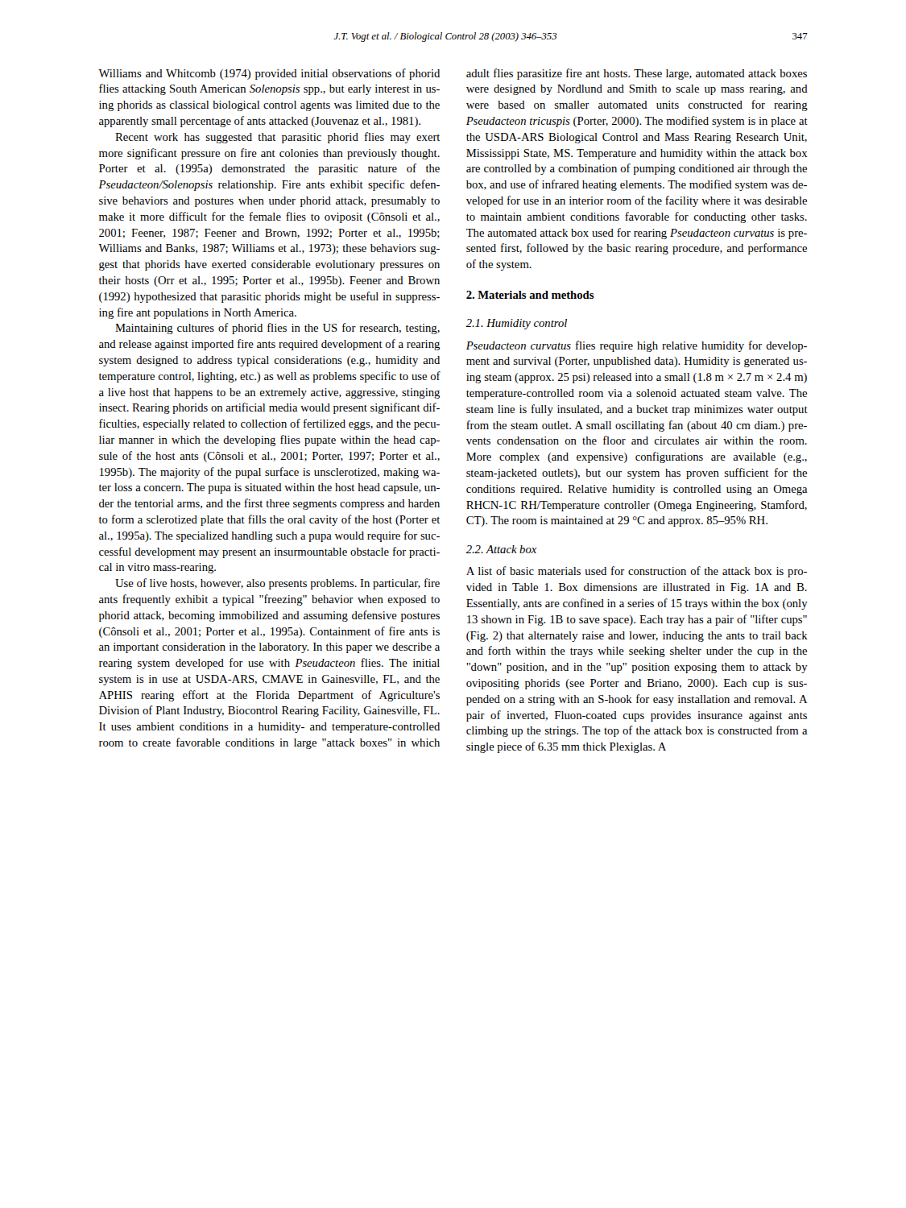J.T. Vogt et al. / Biological Control 28 (2003) 346–353 347
Williams and Whitcomb (1974) provided initial observations of phorid flies attacking South American Solenopsis spp., but early interest in using phorids as classical biological control agents was limited due to the apparently small percentage of ants attacked (Jouvenaz et al., 1981).
Recent work has suggested that parasitic phorid flies may exert more significant pressure on fire ant colonies than previously thought. Porter et al. (1995a) demonstrated the parasitic nature of the Pseudacteon/Solenopsis relationship. Fire ants exhibit specific defensive behaviors and postures when under phorid attack, presumably to make it more difficult for the female flies to oviposit (Cônsoli et al., 2001; Feener, 1987; Feener and Brown, 1992; Porter et al., 1995b; Williams and Banks, 1987; Williams et al., 1973); these behaviors suggest that phorids have exerted considerable evolutionary pressures on their hosts (Orr et al., 1995; Porter et al., 1995b). Feener and Brown (1992) hypothesized that parasitic phorids might be useful in suppressing fire ant populations in North America.
Maintaining cultures of phorid flies in the US for research, testing, and release against imported fire ants required development of a rearing system designed to address typical considerations (e.g., humidity and temperature control, lighting, etc.) as well as problems specific to use of a live host that happens to be an extremely active, aggressive, stinging insect. Rearing phorids on artificial media would present significant difficulties, especially related to collection of fertilized eggs, and the peculiar manner in which the developing flies pupate within the head capsule of the host ants (Cônsoli et al., 2001; Porter, 1997; Porter et al., 1995b). The majority of the pupal surface is unsclerotized, making water loss a concern. The pupa is situated within the host head capsule, under the tentorial arms, and the first three segments compress and harden to form a sclerotized plate that fills the oral cavity of the host (Porter et al., 1995a). The specialized handling such a pupa would require for successful development may present an insurmountable obstacle for practical in vitro mass-rearing.
Use of live hosts, however, also presents problems. In particular, fire ants frequently exhibit a typical "freezing" behavior when exposed to phorid attack, becoming immobilized and assuming defensive postures (Cônsoli et al., 2001; Porter et al., 1995a). Containment of fire ants is an important consideration in the laboratory. In this paper we describe a rearing system developed for use with Pseudacteon flies. The initial system is in use at USDA-ARS, CMAVE in Gainesville, FL, and the APHIS rearing effort at the Florida Department of Agriculture's Division of Plant Industry, Biocontrol Rearing Facility, Gainesville, FL. It uses ambient conditions in a humidity- and temperature-controlled room to create favorable conditions in large "attack boxes" in which adult flies parasitize fire ant hosts. These large, automated attack boxes were designed by Nordlund and Smith to scale up mass rearing, and were based on smaller automated units constructed for rearing Pseudacteon tricuspis (Porter, 2000). The modified system is in place at the USDA-ARS Biological Control and Mass Rearing Research Unit, Mississippi State, MS. Temperature and humidity within the attack box are controlled by a combination of pumping conditioned air through the box, and use of infrared heating elements. The modified system was developed for use in an interior room of the facility where it was desirable to maintain ambient conditions favorable for conducting other tasks. The automated attack box used for rearing Pseudacteon curvatus is presented first, followed by the basic rearing procedure, and performance of the system.
2. Materials and methods
2.1. Humidity control
Pseudacteon curvatus flies require high relative humidity for development and survival (Porter, unpublished data). Humidity is generated using steam (approx. 25 psi) released into a small (1.8 m × 2.7 m × 2.4 m) temperature-controlled room via a solenoid actuated steam valve. The steam line is fully insulated, and a bucket trap minimizes water output from the steam outlet. A small oscillating fan (about 40 cm diam.) prevents condensation on the floor and circulates air within the room. More complex (and expensive) configurations are available (e.g., steam-jacketed outlets), but our system has proven sufficient for the conditions required. Relative humidity is controlled using an Omega RHCN-1C RH/Temperature controller (Omega Engineering, Stamford, CT). The room is maintained at 29 °C and approx. 85–95% RH.
2.2. Attack box
A list of basic materials used for construction of the attack box is provided in Table 1. Box dimensions are illustrated in Fig. 1A and B. Essentially, ants are confined in a series of 15 trays within the box (only 13 shown in Fig. 1B to save space). Each tray has a pair of "lifter cups" (Fig. 2) that alternately raise and lower, inducing the ants to trail back and forth within the trays while seeking shelter under the cup in the "down" position, and in the "up" position exposing them to attack by ovipositing phorids (see Porter and Briano, 2000). Each cup is suspended on a string with an S-hook for easy installation and removal. A pair of inverted, Fluon-coated cups provides insurance against ants climbing up the strings. The top of the attack box is constructed from a single piece of 6.35 mm thick Plexiglas. A